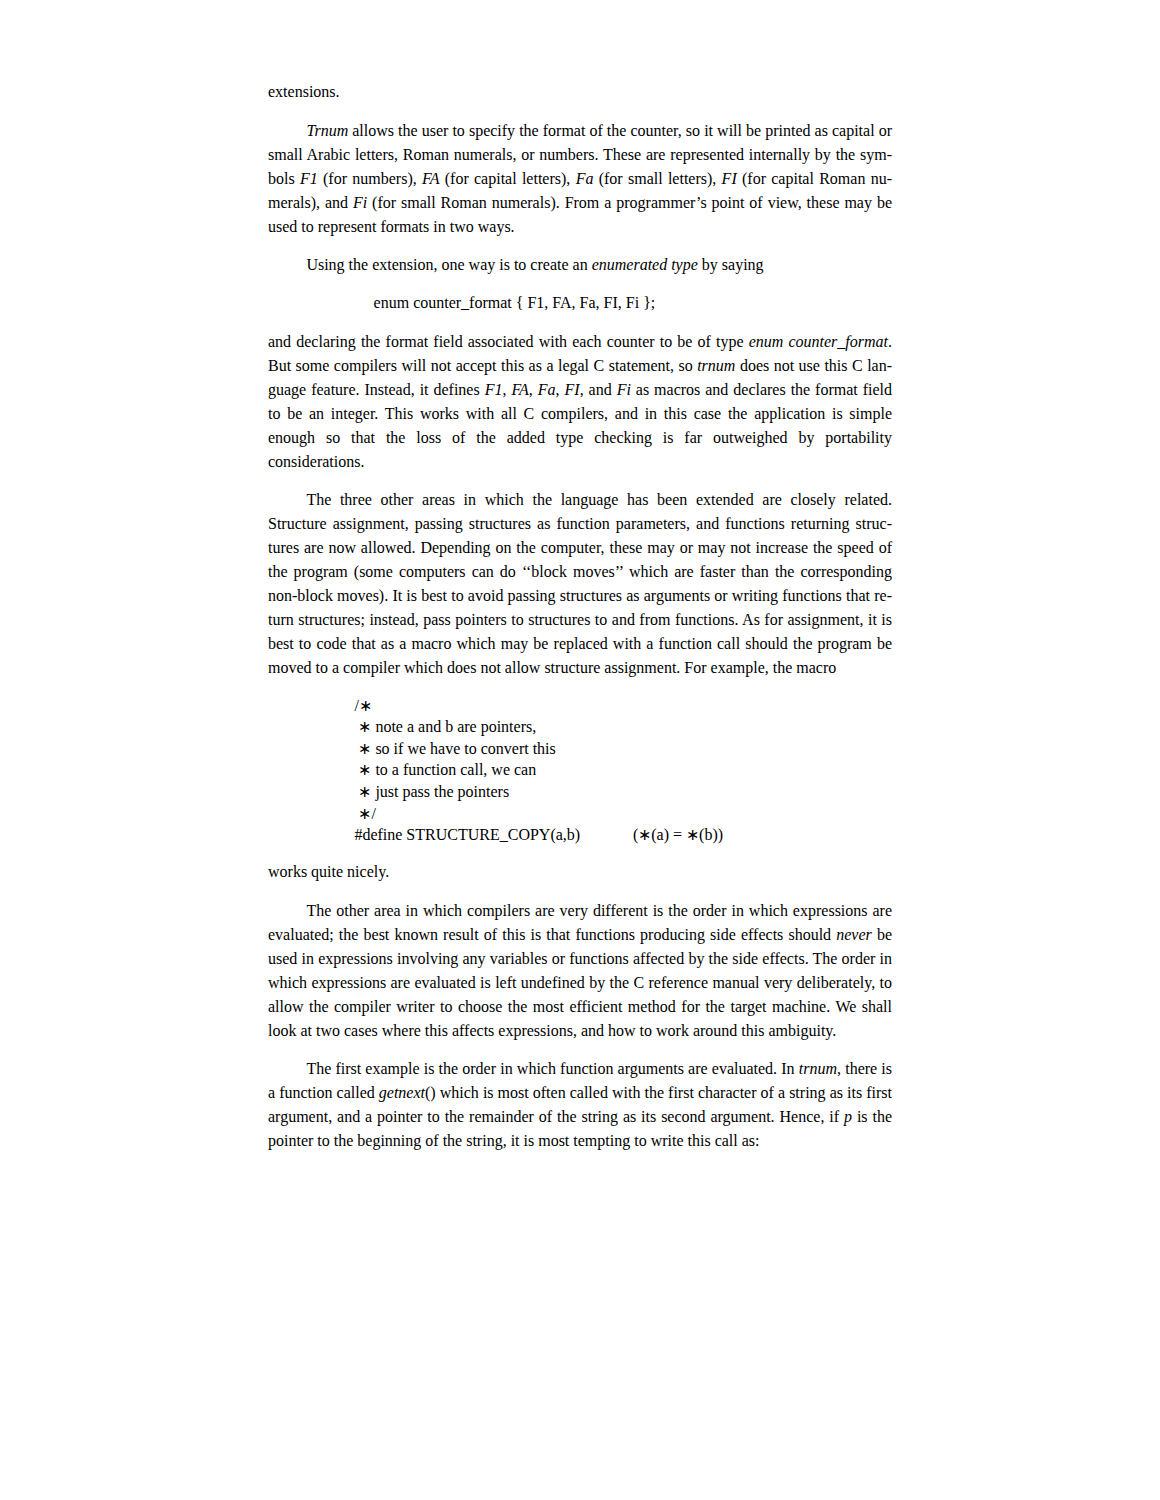extensions.
Trnum allows the user to specify the format of the counter, so it will be printed as capital or small Arabic letters, Roman numerals, or numbers. These are represented internally by the symbols F1 (for numbers), FA (for capital letters), Fa (for small letters), FI (for capital Roman numerals), and Fi (for small Roman numerals). From a programmer’s point of view, these may be used to represent formats in two ways.
Using the extension, one way is to create an enumerated type by saying
enum counter_format { F1, FA, Fa, FI, Fi };
and declaring the format field associated with each counter to be of type enum counter_format. But some compilers will not accept this as a legal C statement, so trnum does not use this C language feature. Instead, it defines F1, FA, Fa, FI, and Fi as macros and declares the format field to be an integer. This works with all C compilers, and in this case the application is simple enough so that the loss of the added type checking is far outweighed by portability considerations.
The three other areas in which the language has been extended are closely related. Structure assignment, passing structures as function parameters, and functions returning structures are now allowed. Depending on the computer, these may or may not increase the speed of the program (some computers can do ‘‘block moves’’ which are faster than the corresponding non-block moves). It is best to avoid passing structures as arguments or writing functions that return structures; instead, pass pointers to structures to and from functions. As for assignment, it is best to code that as a macro which may be replaced with a function call should the program be moved to a compiler which does not allow structure assignment. For example, the macro
/∗ ∗ note a and b are pointers, ∗ so if we have to convert this ∗ to a function call, we can ∗ just pass the pointers ∗/ #define STRUCTURE_COPY(a,b) (∗(a) = ∗(b))
works quite nicely.
The other area in which compilers are very different is the order in which expressions are evaluated; the best known result of this is that functions producing side effects should never be used in expressions involving any variables or functions affected by the side effects. The order in which expressions are evaluated is left undefined by the C reference manual very deliberately, to allow the compiler writer to choose the most efficient method for the target machine. We shall look at two cases where this affects expressions, and how to work around this ambiguity.
The first example is the order in which function arguments are evaluated. In trnum, there is a function called getnext() which is most often called with the first character of a string as its first argument, and a pointer to the remainder of the string as its second argument. Hence, if p is the pointer to the beginning of the string, it is most tempting to write this call as: